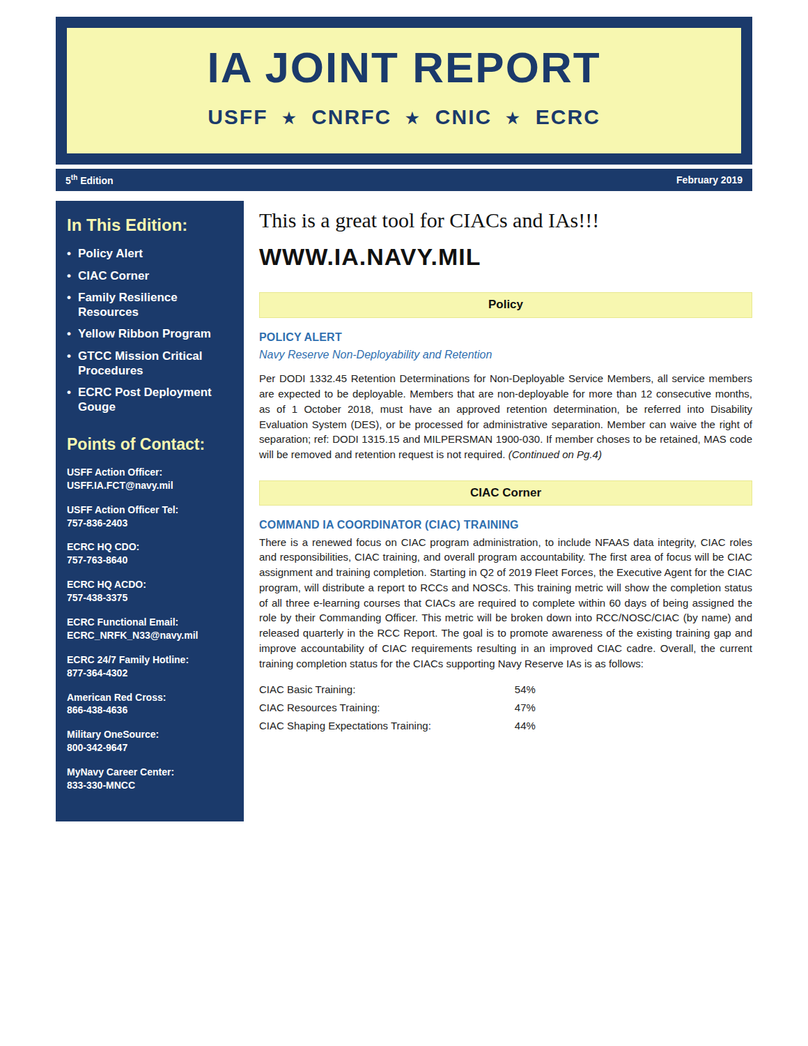IA JOINT REPORT
USFF ★ CNRFC ★ CNIC ★ ECRC
5th Edition February 2019
In This Edition:
Policy Alert
CIAC Corner
Family Resilience Resources
Yellow Ribbon Program
GTCC Mission Critical Procedures
ECRC Post Deployment Gouge
Points of Contact:
USFF Action Officer: USFF.IA.FCT@navy.mil
USFF Action Officer Tel: 757-836-2403
ECRC HQ CDO: 757-763-8640
ECRC HQ ACDO: 757-438-3375
ECRC Functional Email: ECRC_NRFK_N33@navy.mil
ECRC 24/7 Family Hotline: 877-364-4302
American Red Cross: 866-438-4636
Military OneSource: 800-342-9647
MyNavy Career Center: 833-330-MNCC
This is a great tool for CIACs and IAs!!!
WWW.IA.NAVY.MIL
Policy
POLICY ALERT
Navy Reserve Non-Deployability and Retention
Per DODI 1332.45 Retention Determinations for Non-Deployable Service Members, all service members are expected to be deployable. Members that are non-deployable for more than 12 consecutive months, as of 1 October 2018, must have an approved retention determination, be referred into Disability Evaluation System (DES), or be processed for administrative separation. Member can waive the right of separation; ref: DODI 1315.15 and MILPERSMAN 1900-030. If member choses to be retained, MAS code will be removed and retention request is not required. (Continued on Pg.4)
CIAC Corner
COMMAND IA COORDINATOR (CIAC) TRAINING
There is a renewed focus on CIAC program administration, to include NFAAS data integrity, CIAC roles and responsibilities, CIAC training, and overall program accountability. The first area of focus will be CIAC assignment and training completion. Starting in Q2 of 2019 Fleet Forces, the Executive Agent for the CIAC program, will distribute a report to RCCs and NOSCs. This training metric will show the completion status of all three e-learning courses that CIACs are required to complete within 60 days of being assigned the role by their Commanding Officer. This metric will be broken down into RCC/NOSC/CIAC (by name) and released quarterly in the RCC Report. The goal is to promote awareness of the existing training gap and improve accountability of CIAC requirements resulting in an improved CIAC cadre. Overall, the current training completion status for the CIACs supporting Navy Reserve IAs is as follows:
| CIAC Basic Training: | 54% |
| CIAC Resources Training: | 47% |
| CIAC Shaping Expectations Training: | 44% |